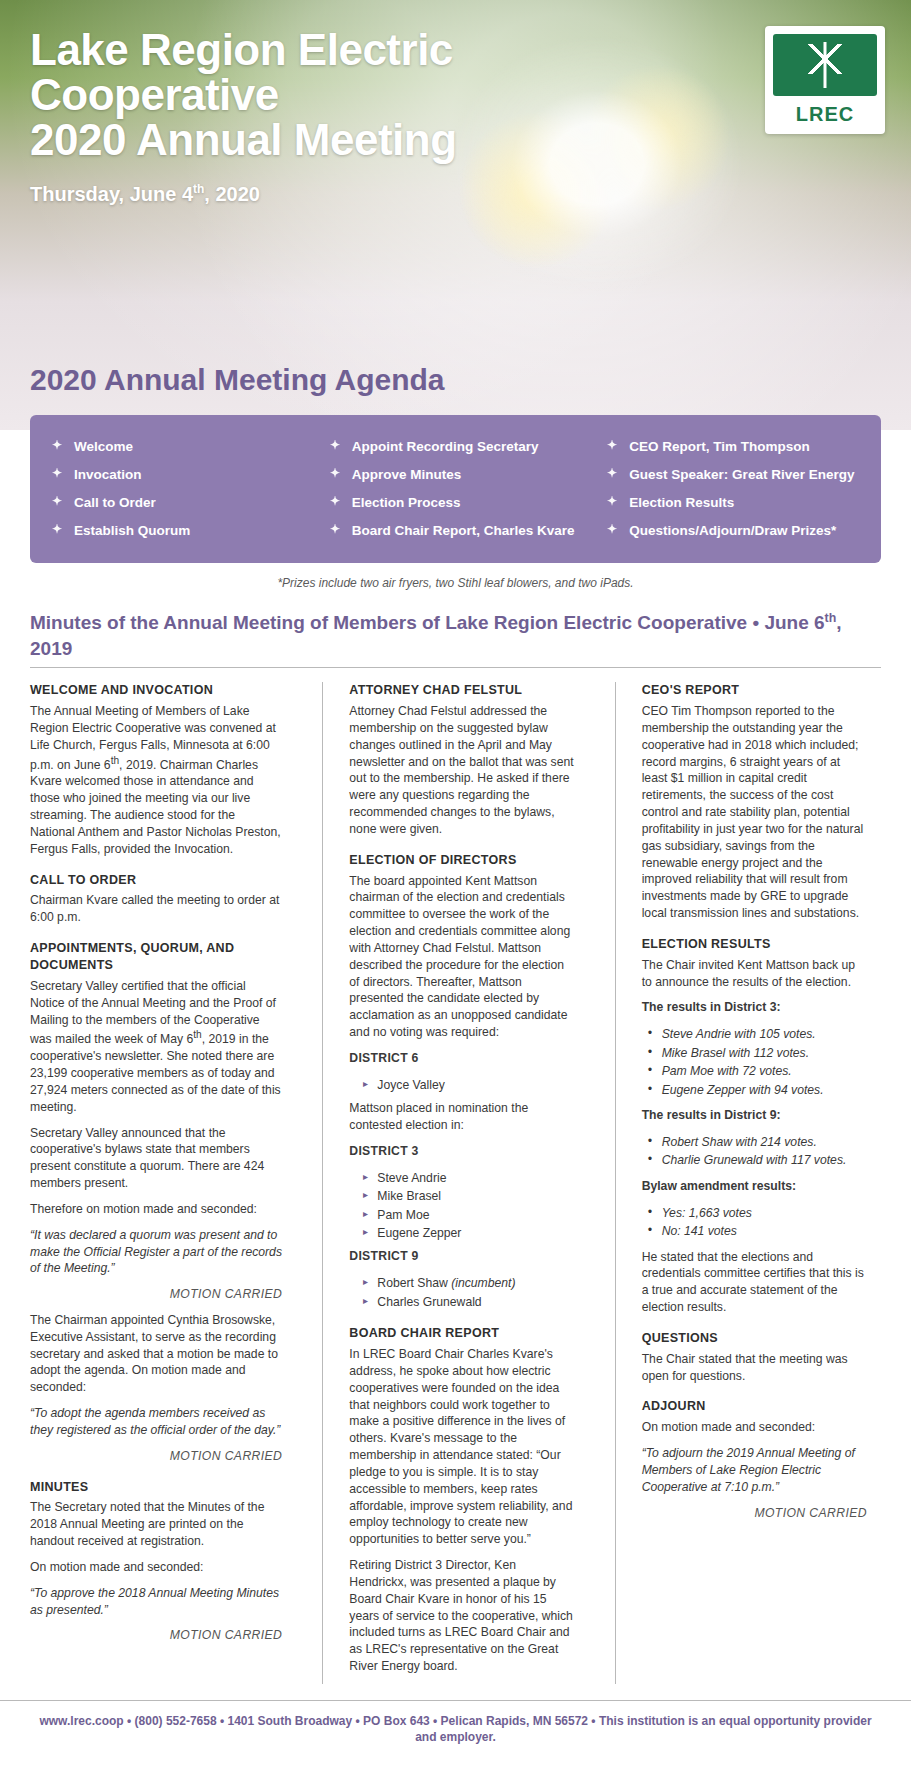LREC
Lake Region Electric Cooperative
2020 Annual Meeting
Thursday, June 4th, 2020
2020 Annual Meeting Agenda
Welcome
Invocation
Call to Order
Establish Quorum
Appoint Recording Secretary
Approve Minutes
Election Process
Board Chair Report, Charles Kvare
CEO Report, Tim Thompson
Guest Speaker: Great River Energy
Election Results
Questions/Adjourn/Draw Prizes*
*Prizes include two air fryers, two Stihl leaf blowers, and two iPads.
Minutes of the Annual Meeting of Members of Lake Region Electric Cooperative • June 6th, 2019
Welcome and Invocation
The Annual Meeting of Members of Lake Region Electric Cooperative was convened at Life Church, Fergus Falls, Minnesota at 6:00 p.m. on June 6th, 2019. Chairman Charles Kvare welcomed those in attendance and those who joined the meeting via our live streaming. The audience stood for the National Anthem and Pastor Nicholas Preston, Fergus Falls, provided the Invocation.
Call to Order
Chairman Kvare called the meeting to order at 6:00 p.m.
Appointments, Quorum, and Documents
Secretary Valley certified that the official Notice of the Annual Meeting and the Proof of Mailing to the members of the Cooperative was mailed the week of May 6th, 2019 in the cooperative's newsletter. She noted there are 23,199 cooperative members as of today and 27,924 meters connected as of the date of this meeting.
Secretary Valley announced that the cooperative's bylaws state that members present constitute a quorum. There are 424 members present.
Therefore on motion made and seconded:
“It was declared a quorum was present and to make the Official Register a part of the records of the Meeting.”
MOTION CARRIED
The Chairman appointed Cynthia Brosowske, Executive Assistant, to serve as the recording secretary and asked that a motion be made to adopt the agenda. On motion made and seconded:
“To adopt the agenda members received as they registered as the official order of the day.”
MOTION CARRIED
Minutes
The Secretary noted that the Minutes of the 2018 Annual Meeting are printed on the handout received at registration.
On motion made and seconded:
“To approve the 2018 Annual Meeting Minutes as presented.”
MOTION CARRIED
Attorney Chad Felstul
Attorney Chad Felstul addressed the membership on the suggested bylaw changes outlined in the April and May newsletter and on the ballot that was sent out to the membership. He asked if there were any questions regarding the recommended changes to the bylaws, none were given.
Election of Directors
The board appointed Kent Mattson chairman of the election and credentials committee to oversee the work of the election and credentials committee along with Attorney Chad Felstul. Mattson described the procedure for the election of directors. Thereafter, Mattson presented the candidate elected by acclamation as an unopposed candidate and no voting was required:
DISTRICT 6
Joyce Valley
Mattson placed in nomination the contested election in:
DISTRICT 3
Steve Andrie
Mike Brasel
Pam Moe
Eugene Zepper
DISTRICT 9
Robert Shaw (incumbent)
Charles Grunewald
Board Chair Report
In LREC Board Chair Charles Kvare's address, he spoke about how electric cooperatives were founded on the idea that neighbors could work together to make a positive difference in the lives of others. Kvare's message to the membership in attendance stated: “Our pledge to you is simple. It is to stay accessible to members, keep rates affordable, improve system reliability, and employ technology to create new opportunities to better serve you.”
Retiring District 3 Director, Ken Hendrickx, was presented a plaque by Board Chair Kvare in honor of his 15 years of service to the cooperative, which included turns as LREC Board Chair and as LREC's representative on the Great River Energy board.
CEO's Report
CEO Tim Thompson reported to the membership the outstanding year the cooperative had in 2018 which included; record margins, 6 straight years of at least $1 million in capital credit retirements, the success of the cost control and rate stability plan, potential profitability in just year two for the natural gas subsidiary, savings from the renewable energy project and the improved reliability that will result from investments made by GRE to upgrade local transmission lines and substations.
Election Results
The Chair invited Kent Mattson back up to announce the results of the election.
The results in District 3:
Steve Andrie with 105 votes.
Mike Brasel with 112 votes.
Pam Moe with 72 votes.
Eugene Zepper with 94 votes.
The results in District 9:
Robert Shaw with 214 votes.
Charlie Grunewald with 117 votes.
Bylaw amendment results:
Yes: 1,663 votes
No: 141 votes
He stated that the elections and credentials committee certifies that this is a true and accurate statement of the election results.
Questions
The Chair stated that the meeting was open for questions.
Adjourn
On motion made and seconded:
“To adjourn the 2019 Annual Meeting of Members of Lake Region Electric Cooperative at 7:10 p.m.”
MOTION CARRIED
www.lrec.coop • (800) 552-7658 • 1401 South Broadway • PO Box 643 • Pelican Rapids, MN 56572 • This institution is an equal opportunity provider and employer.